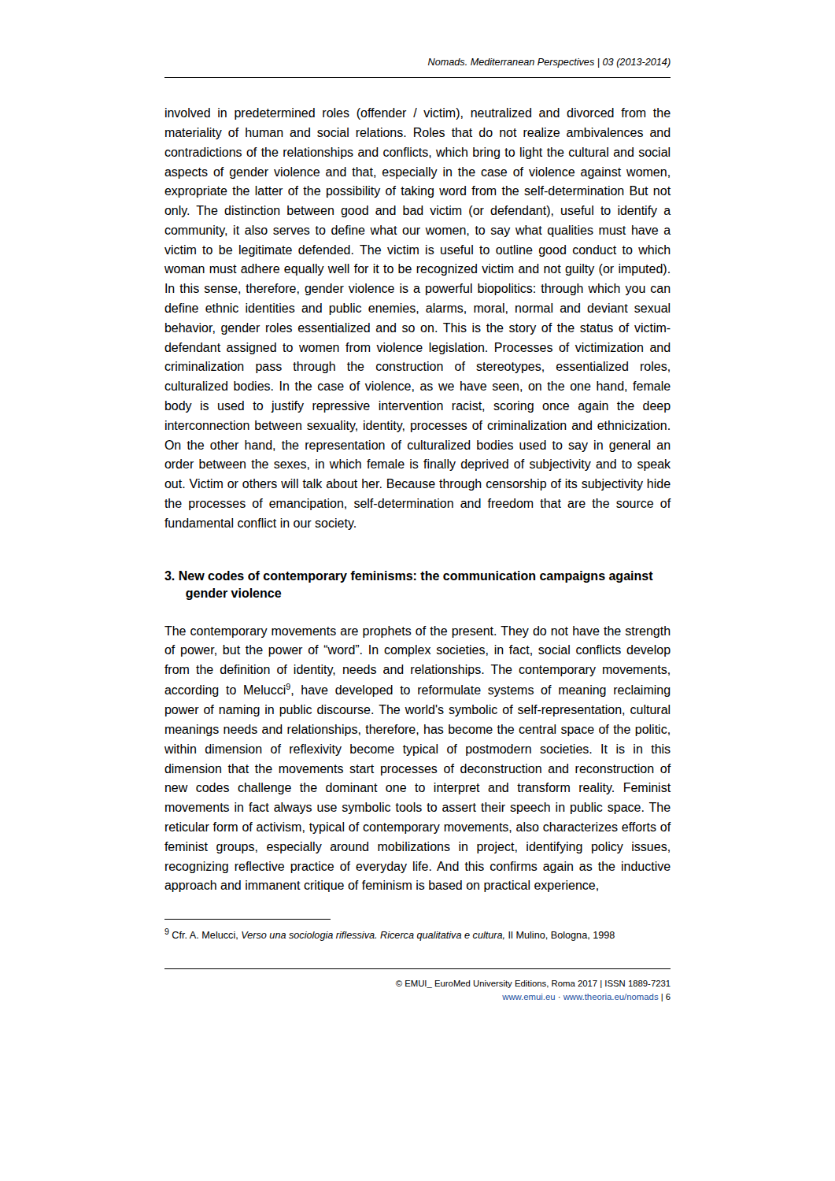Nomads. Mediterranean Perspectives | 03 (2013-2014)
involved in predetermined roles (offender / victim), neutralized and divorced from the materiality of human and social relations. Roles that do not realize ambivalences and contradictions of the relationships and conflicts, which bring to light the cultural and social aspects of gender violence and that, especially in the case of violence against women, expropriate the latter of the possibility of taking word from the self-determination But not only. The distinction between good and bad victim (or defendant), useful to identify a community, it also serves to define what our women, to say what qualities must have a victim to be legitimate defended. The victim is useful to outline good conduct to which woman must adhere equally well for it to be recognized victim and not guilty (or imputed). In this sense, therefore, gender violence is a powerful biopolitics: through which you can define ethnic identities and public enemies, alarms, moral, normal and deviant sexual behavior, gender roles essentialized and so on. This is the story of the status of victim-defendant assigned to women from violence legislation. Processes of victimization and criminalization pass through the construction of stereotypes, essentialized roles, culturalized bodies. In the case of violence, as we have seen, on the one hand, female body is used to justify repressive intervention racist, scoring once again the deep interconnection between sexuality, identity, processes of criminalization and ethnicization. On the other hand, the representation of culturalized bodies used to say in general an order between the sexes, in which female is finally deprived of subjectivity and to speak out. Victim or others will talk about her. Because through censorship of its subjectivity hide the processes of emancipation, self-determination and freedom that are the source of fundamental conflict in our society.
3. New codes of contemporary feminisms: the communication campaigns against gender violence
The contemporary movements are prophets of the present. They do not have the strength of power, but the power of “word”. In complex societies, in fact, social conflicts develop from the definition of identity, needs and relationships. The contemporary movements, according to Melucci9, have developed to reformulate systems of meaning reclaiming power of naming in public discourse. The world's symbolic of self-representation, cultural meanings needs and relationships, therefore, has become the central space of the politic, within dimension of reflexivity become typical of postmodern societies. It is in this dimension that the movements start processes of deconstruction and reconstruction of new codes challenge the dominant one to interpret and transform reality. Feminist movements in fact always use symbolic tools to assert their speech in public space. The reticular form of activism, typical of contemporary movements, also characterizes efforts of feminist groups, especially around mobilizations in project, identifying policy issues, recognizing reflective practice of everyday life. And this confirms again as the inductive approach and immanent critique of feminism is based on practical experience,
9 Cfr. A. Melucci, Verso una sociologia riflessiva. Ricerca qualitativa e cultura, Il Mulino, Bologna, 1998
© EMUI_ EuroMed University Editions, Roma 2017 | ISSN 1889-7231
www.emui.eu · www.theoria.eu/nomads | 6